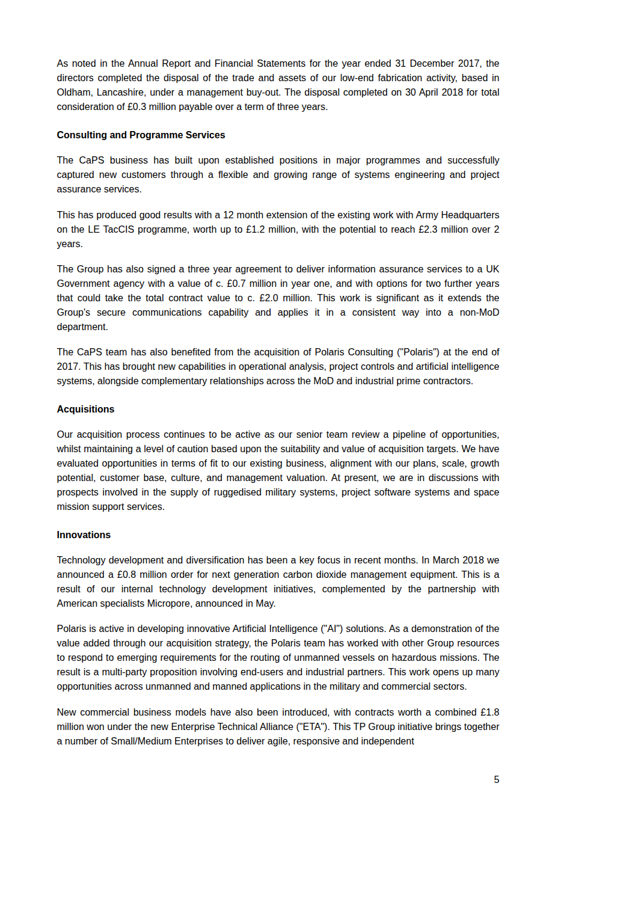As noted in the Annual Report and Financial Statements for the year ended 31 December 2017, the directors completed the disposal of the trade and assets of our low-end fabrication activity, based in Oldham, Lancashire, under a management buy-out. The disposal completed on 30 April 2018 for total consideration of £0.3 million payable over a term of three years.
Consulting and Programme Services
The CaPS business has built upon established positions in major programmes and successfully captured new customers through a flexible and growing range of systems engineering and project assurance services.
This has produced good results with a 12 month extension of the existing work with Army Headquarters on the LE TacCIS programme, worth up to £1.2 million, with the potential to reach £2.3 million over 2 years.
The Group has also signed a three year agreement to deliver information assurance services to a UK Government agency with a value of c. £0.7 million in year one, and with options for two further years that could take the total contract value to c. £2.0 million. This work is significant as it extends the Group's secure communications capability and applies it in a consistent way into a non-MoD department.
The CaPS team has also benefited from the acquisition of Polaris Consulting ("Polaris") at the end of 2017. This has brought new capabilities in operational analysis, project controls and artificial intelligence systems, alongside complementary relationships across the MoD and industrial prime contractors.
Acquisitions
Our acquisition process continues to be active as our senior team review a pipeline of opportunities, whilst maintaining a level of caution based upon the suitability and value of acquisition targets. We have evaluated opportunities in terms of fit to our existing business, alignment with our plans, scale, growth potential, customer base, culture, and management valuation. At present, we are in discussions with prospects involved in the supply of ruggedised military systems, project software systems and space mission support services.
Innovations
Technology development and diversification has been a key focus in recent months. In March 2018 we announced a £0.8 million order for next generation carbon dioxide management equipment. This is a result of our internal technology development initiatives, complemented by the partnership with American specialists Micropore, announced in May.
Polaris is active in developing innovative Artificial Intelligence ("AI") solutions. As a demonstration of the value added through our acquisition strategy, the Polaris team has worked with other Group resources to respond to emerging requirements for the routing of unmanned vessels on hazardous missions. The result is a multi-party proposition involving end-users and industrial partners. This work opens up many opportunities across unmanned and manned applications in the military and commercial sectors.
New commercial business models have also been introduced, with contracts worth a combined £1.8 million won under the new Enterprise Technical Alliance ("ETA"). This TP Group initiative brings together a number of Small/Medium Enterprises to deliver agile, responsive and independent
5